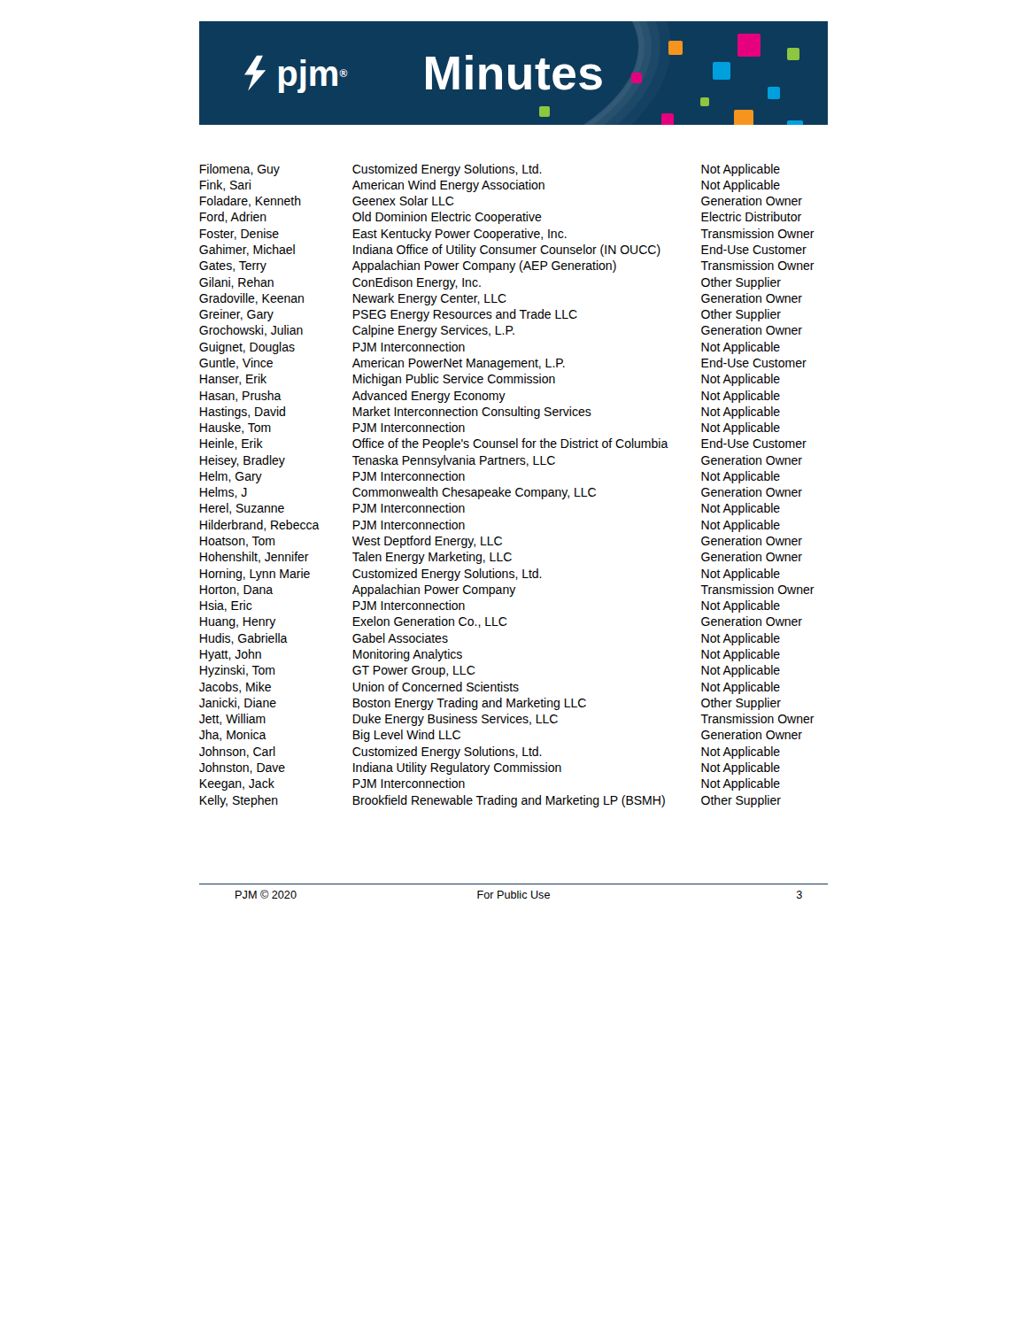pjm®
Minutes
| Filomena, Guy | Customized Energy Solutions, Ltd. | Not Applicable |
| Fink, Sari | American Wind Energy Association | Not Applicable |
| Foladare, Kenneth | Geenex Solar LLC | Generation Owner |
| Ford, Adrien | Old Dominion Electric Cooperative | Electric Distributor |
| Foster, Denise | East Kentucky Power Cooperative, Inc. | Transmission Owner |
| Gahimer, Michael | Indiana Office of Utility Consumer Counselor (IN OUCC) | End-Use Customer |
| Gates, Terry | Appalachian Power Company (AEP Generation) | Transmission Owner |
| Gilani, Rehan | ConEdison Energy, Inc. | Other Supplier |
| Gradoville, Keenan | Newark Energy Center, LLC | Generation Owner |
| Greiner, Gary | PSEG Energy Resources and Trade LLC | Other Supplier |
| Grochowski, Julian | Calpine Energy Services, L.P. | Generation Owner |
| Guignet, Douglas | PJM Interconnection | Not Applicable |
| Guntle, Vince | American PowerNet Management, L.P. | End-Use Customer |
| Hanser, Erik | Michigan Public Service Commission | Not Applicable |
| Hasan, Prusha | Advanced Energy Economy | Not Applicable |
| Hastings, David | Market Interconnection Consulting Services | Not Applicable |
| Hauske, Tom | PJM Interconnection | Not Applicable |
| Heinle, Erik | Office of the People's Counsel for the District of Columbia | End-Use Customer |
| Heisey, Bradley | Tenaska Pennsylvania Partners, LLC | Generation Owner |
| Helm, Gary | PJM Interconnection | Not Applicable |
| Helms, J | Commonwealth Chesapeake Company, LLC | Generation Owner |
| Herel, Suzanne | PJM Interconnection | Not Applicable |
| Hilderbrand, Rebecca | PJM Interconnection | Not Applicable |
| Hoatson, Tom | West Deptford Energy, LLC | Generation Owner |
| Hohenshilt, Jennifer | Talen Energy Marketing, LLC | Generation Owner |
| Horning, Lynn Marie | Customized Energy Solutions, Ltd. | Not Applicable |
| Horton, Dana | Appalachian Power Company | Transmission Owner |
| Hsia, Eric | PJM Interconnection | Not Applicable |
| Huang, Henry | Exelon Generation Co., LLC | Generation Owner |
| Hudis, Gabriella | Gabel Associates | Not Applicable |
| Hyatt, John | Monitoring Analytics | Not Applicable |
| Hyzinski, Tom | GT Power Group, LLC | Not Applicable |
| Jacobs, Mike | Union of Concerned Scientists | Not Applicable |
| Janicki, Diane | Boston Energy Trading and Marketing LLC | Other Supplier |
| Jett, William | Duke Energy Business Services, LLC | Transmission Owner |
| Jha, Monica | Big Level Wind LLC | Generation Owner |
| Johnson, Carl | Customized Energy Solutions, Ltd. | Not Applicable |
| Johnston, Dave | Indiana Utility Regulatory Commission | Not Applicable |
| Keegan, Jack | PJM Interconnection | Not Applicable |
| Kelly, Stephen | Brookfield Renewable Trading and Marketing LP (BSMH) | Other Supplier |
PJM © 2020
For Public Use
3